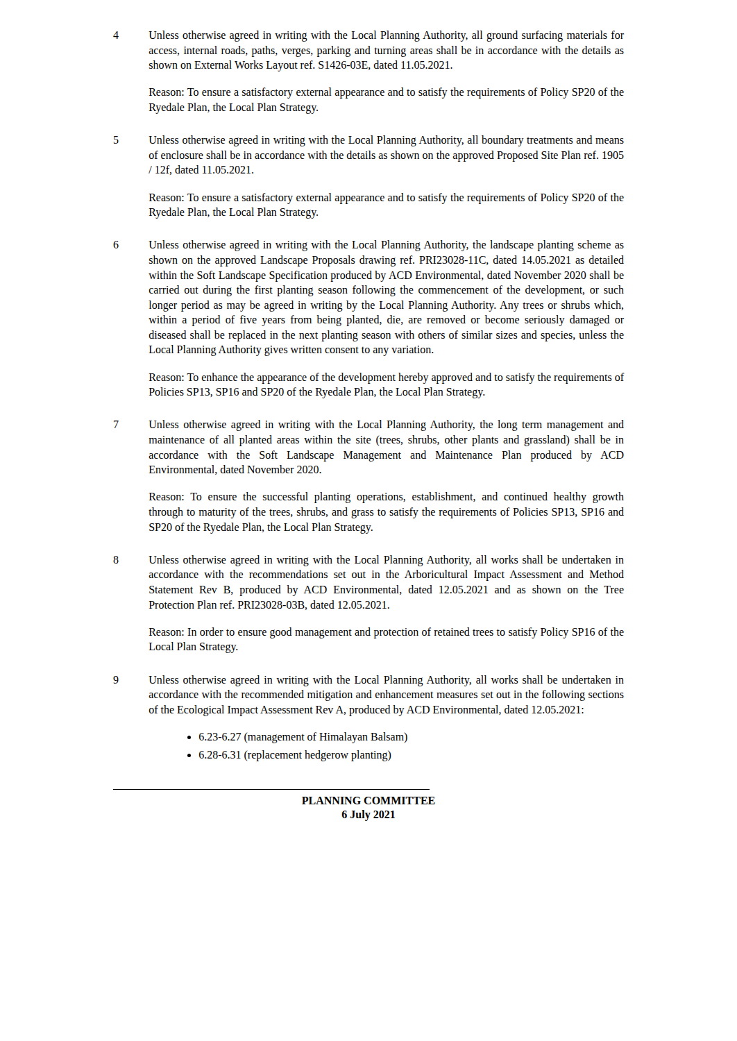4
Unless otherwise agreed in writing with the Local Planning Authority, all ground surfacing materials for access, internal roads, paths, verges, parking and turning areas shall be in accordance with the details as shown on External Works Layout ref. S1426-03E, dated 11.05.2021.
Reason: To ensure a satisfactory external appearance and to satisfy the requirements of Policy SP20 of the Ryedale Plan, the Local Plan Strategy.
5
Unless otherwise agreed in writing with the Local Planning Authority, all boundary treatments and means of enclosure shall be in accordance with the details as shown on the approved Proposed Site Plan ref. 1905 / 12f, dated 11.05.2021.
Reason: To ensure a satisfactory external appearance and to satisfy the requirements of Policy SP20 of the Ryedale Plan, the Local Plan Strategy.
6
Unless otherwise agreed in writing with the Local Planning Authority, the landscape planting scheme as shown on the approved Landscape Proposals drawing ref. PRI23028-11C, dated 14.05.2021 as detailed within the Soft Landscape Specification produced by ACD Environmental, dated November 2020 shall be carried out during the first planting season following the commencement of the development, or such longer period as may be agreed in writing by the Local Planning Authority. Any trees or shrubs which, within a period of five years from being planted, die, are removed or become seriously damaged or diseased shall be replaced in the next planting season with others of similar sizes and species, unless the Local Planning Authority gives written consent to any variation.
Reason: To enhance the appearance of the development hereby approved and to satisfy the requirements of Policies SP13, SP16 and SP20 of the Ryedale Plan, the Local Plan Strategy.
7
Unless otherwise agreed in writing with the Local Planning Authority, the long term management and maintenance of all planted areas within the site (trees, shrubs, other plants and grassland) shall be in accordance with the Soft Landscape Management and Maintenance Plan produced by ACD Environmental, dated November 2020.
Reason: To ensure the successful planting operations, establishment, and continued healthy growth through to maturity of the trees, shrubs, and grass to satisfy the requirements of Policies SP13, SP16 and SP20 of the Ryedale Plan, the Local Plan Strategy.
8
Unless otherwise agreed in writing with the Local Planning Authority, all works shall be undertaken in accordance with the recommendations set out in the Arboricultural Impact Assessment and Method Statement Rev B, produced by ACD Environmental, dated 12.05.2021 and as shown on the Tree Protection Plan ref. PRI23028-03B, dated 12.05.2021.
Reason: In order to ensure good management and protection of retained trees to satisfy Policy SP16 of the Local Plan Strategy.
9
Unless otherwise agreed in writing with the Local Planning Authority, all works shall be undertaken in accordance with the recommended mitigation and enhancement measures set out in the following sections of the Ecological Impact Assessment Rev A, produced by ACD Environmental, dated 12.05.2021:
6.23-6.27 (management of Himalayan Balsam)
6.28-6.31 (replacement hedgerow planting)
PLANNING COMMITTEE
6 July 2021